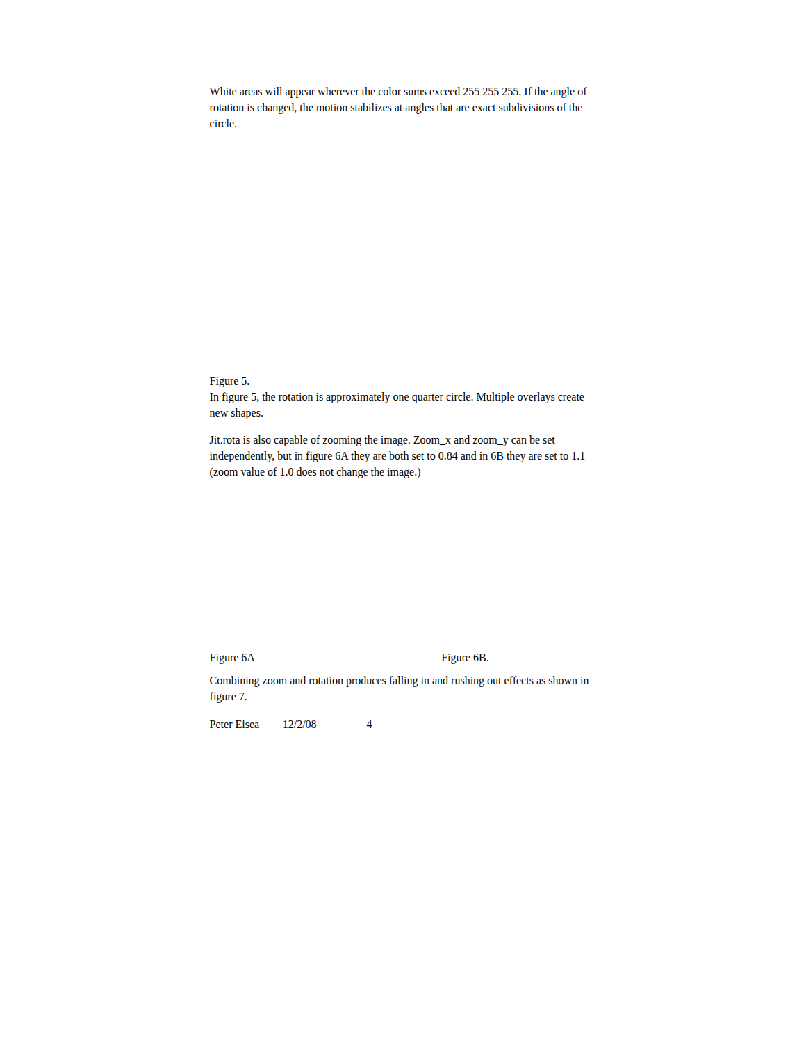White areas will appear wherever the color sums exceed 255 255 255. If the angle of rotation is changed, the motion stabilizes at angles that are exact subdivisions of the circle.
Figure 5.
In figure 5, the rotation is approximately one quarter circle. Multiple overlays create new shapes.
Jit.rota is also capable of zooming the image. Zoom_x and zoom_y can be set independently, but in figure 6A they are both set to 0.84 and in 6B they are set to 1.1 (zoom value of 1.0 does not change the image.)
Figure 6A
Figure 6B.
Combining zoom and rotation produces falling in and rushing out effects as shown in figure 7.
Peter Elsea 12/2/08 4